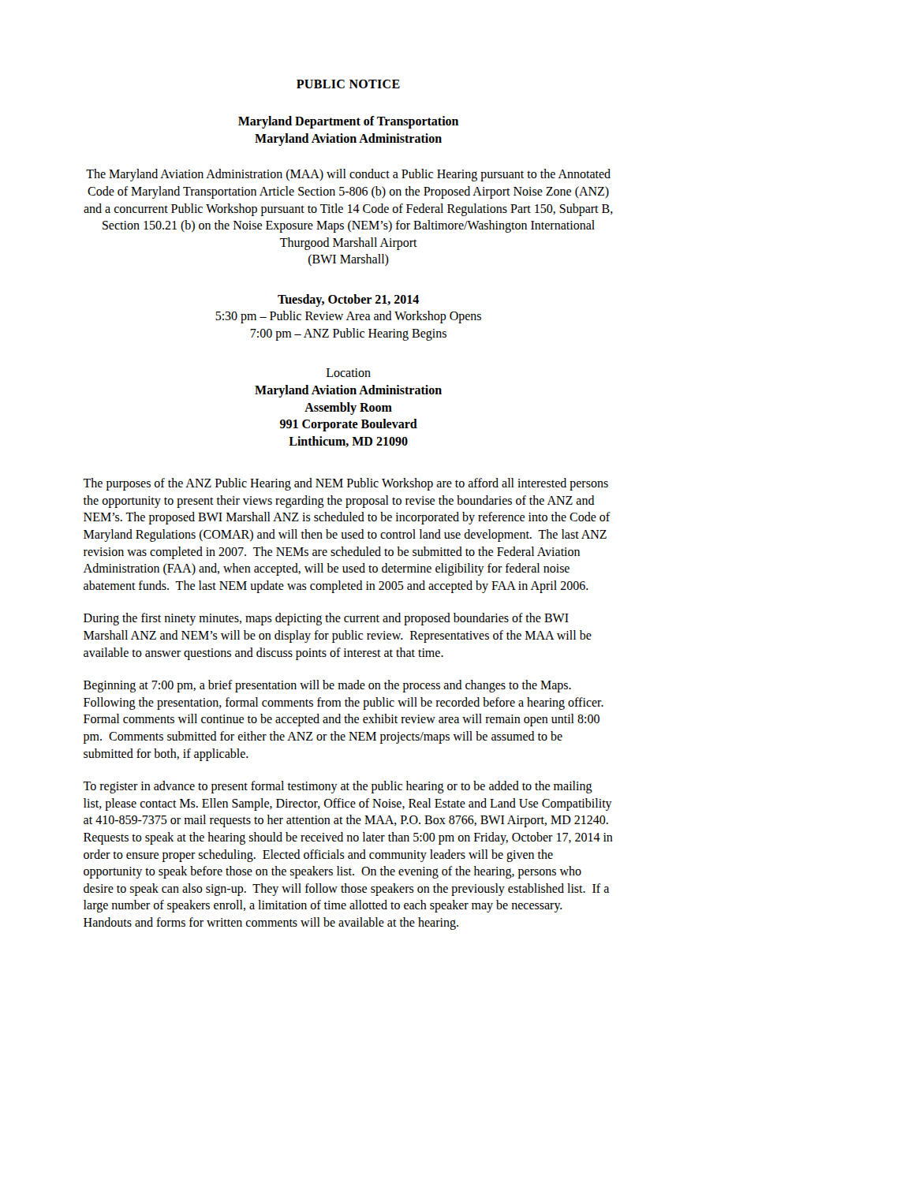PUBLIC NOTICE
Maryland Department of Transportation
Maryland Aviation Administration
The Maryland Aviation Administration (MAA) will conduct a Public Hearing pursuant to the Annotated Code of Maryland Transportation Article Section 5-806 (b) on the Proposed Airport Noise Zone (ANZ) and a concurrent Public Workshop pursuant to Title 14 Code of Federal Regulations Part 150, Subpart B, Section 150.21 (b) on the Noise Exposure Maps (NEM’s) for Baltimore/Washington International Thurgood Marshall Airport
(BWI Marshall)
Tuesday, October 21, 2014
5:30 pm – Public Review Area and Workshop Opens
7:00 pm – ANZ Public Hearing Begins
Location
Maryland Aviation Administration
Assembly Room
991 Corporate Boulevard
Linthicum, MD 21090
The purposes of the ANZ Public Hearing and NEM Public Workshop are to afford all interested persons the opportunity to present their views regarding the proposal to revise the boundaries of the ANZ and NEM’s. The proposed BWI Marshall ANZ is scheduled to be incorporated by reference into the Code of Maryland Regulations (COMAR) and will then be used to control land use development. The last ANZ revision was completed in 2007. The NEMs are scheduled to be submitted to the Federal Aviation Administration (FAA) and, when accepted, will be used to determine eligibility for federal noise abatement funds. The last NEM update was completed in 2005 and accepted by FAA in April 2006.
During the first ninety minutes, maps depicting the current and proposed boundaries of the BWI Marshall ANZ and NEM’s will be on display for public review. Representatives of the MAA will be available to answer questions and discuss points of interest at that time.
Beginning at 7:00 pm, a brief presentation will be made on the process and changes to the Maps. Following the presentation, formal comments from the public will be recorded before a hearing officer. Formal comments will continue to be accepted and the exhibit review area will remain open until 8:00 pm. Comments submitted for either the ANZ or the NEM projects/maps will be assumed to be submitted for both, if applicable.
To register in advance to present formal testimony at the public hearing or to be added to the mailing list, please contact Ms. Ellen Sample, Director, Office of Noise, Real Estate and Land Use Compatibility at 410-859-7375 or mail requests to her attention at the MAA, P.O. Box 8766, BWI Airport, MD 21240. Requests to speak at the hearing should be received no later than 5:00 pm on Friday, October 17, 2014 in order to ensure proper scheduling. Elected officials and community leaders will be given the opportunity to speak before those on the speakers list. On the evening of the hearing, persons who desire to speak can also sign-up. They will follow those speakers on the previously established list. If a large number of speakers enroll, a limitation of time allotted to each speaker may be necessary. Handouts and forms for written comments will be available at the hearing.